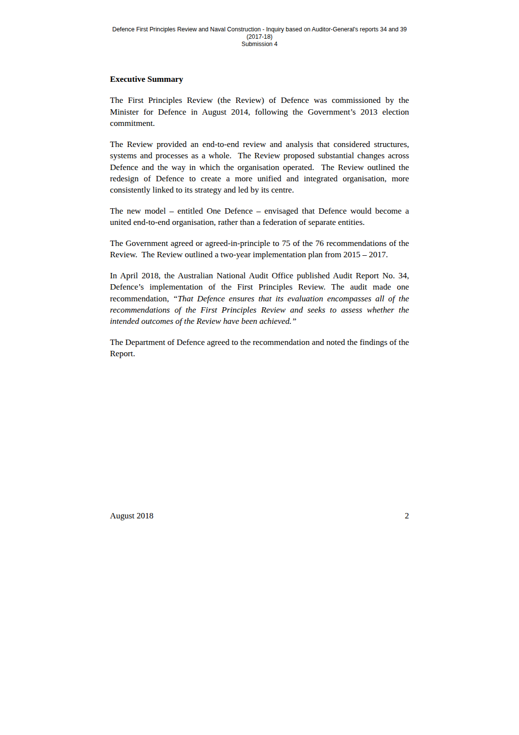Defence First Principles Review and Naval Construction - Inquiry based on Auditor-General's reports 34 and 39 (2017-18)
Submission 4
Executive Summary
The First Principles Review (the Review) of Defence was commissioned by the Minister for Defence in August 2014, following the Government’s 2013 election commitment.
The Review provided an end-to-end review and analysis that considered structures, systems and processes as a whole. The Review proposed substantial changes across Defence and the way in which the organisation operated. The Review outlined the redesign of Defence to create a more unified and integrated organisation, more consistently linked to its strategy and led by its centre.
The new model – entitled One Defence – envisaged that Defence would become a united end-to-end organisation, rather than a federation of separate entities.
The Government agreed or agreed-in-principle to 75 of the 76 recommendations of the Review. The Review outlined a two-year implementation plan from 2015 – 2017.
In April 2018, the Australian National Audit Office published Audit Report No. 34, Defence’s implementation of the First Principles Review. The audit made one recommendation, “That Defence ensures that its evaluation encompasses all of the recommendations of the First Principles Review and seeks to assess whether the intended outcomes of the Review have been achieved.”
The Department of Defence agreed to the recommendation and noted the findings of the Report.
August 2018
2